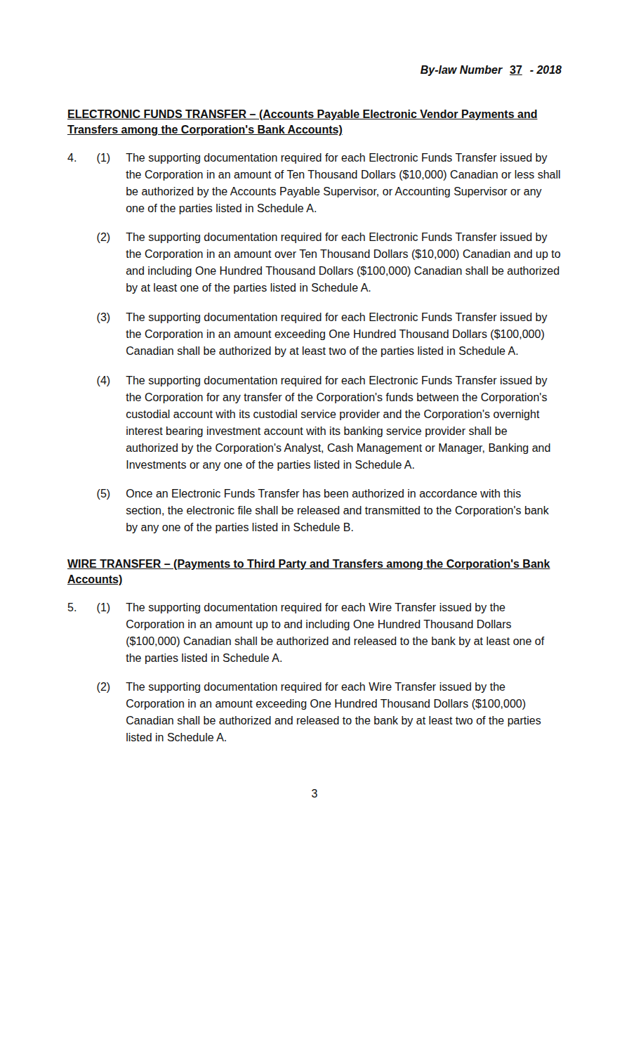By-law Number 37 - 2018
ELECTRONIC FUNDS TRANSFER – (Accounts Payable Electronic Vendor Payments and Transfers among the Corporation's Bank Accounts)
4.
(1) The supporting documentation required for each Electronic Funds Transfer issued by the Corporation in an amount of Ten Thousand Dollars ($10,000) Canadian or less shall be authorized by the Accounts Payable Supervisor, or Accounting Supervisor or any one of the parties listed in Schedule A.
(2) The supporting documentation required for each Electronic Funds Transfer issued by the Corporation in an amount over Ten Thousand Dollars ($10,000) Canadian and up to and including One Hundred Thousand Dollars ($100,000) Canadian shall be authorized by at least one of the parties listed in Schedule A.
(3) The supporting documentation required for each Electronic Funds Transfer issued by the Corporation in an amount exceeding One Hundred Thousand Dollars ($100,000) Canadian shall be authorized by at least two of the parties listed in Schedule A.
(4) The supporting documentation required for each Electronic Funds Transfer issued by the Corporation for any transfer of the Corporation's funds between the Corporation's custodial account with its custodial service provider and the Corporation's overnight interest bearing investment account with its banking service provider shall be authorized by the Corporation's Analyst, Cash Management or Manager, Banking and Investments or any one of the parties listed in Schedule A.
(5) Once an Electronic Funds Transfer has been authorized in accordance with this section, the electronic file shall be released and transmitted to the Corporation's bank by any one of the parties listed in Schedule B.
WIRE TRANSFER – (Payments to Third Party and Transfers among the Corporation's Bank Accounts)
5.
(1) The supporting documentation required for each Wire Transfer issued by the Corporation in an amount up to and including One Hundred Thousand Dollars ($100,000) Canadian shall be authorized and released to the bank by at least one of the parties listed in Schedule A.
(2) The supporting documentation required for each Wire Transfer issued by the Corporation in an amount exceeding One Hundred Thousand Dollars ($100,000) Canadian shall be authorized and released to the bank by at least two of the parties listed in Schedule A.
3